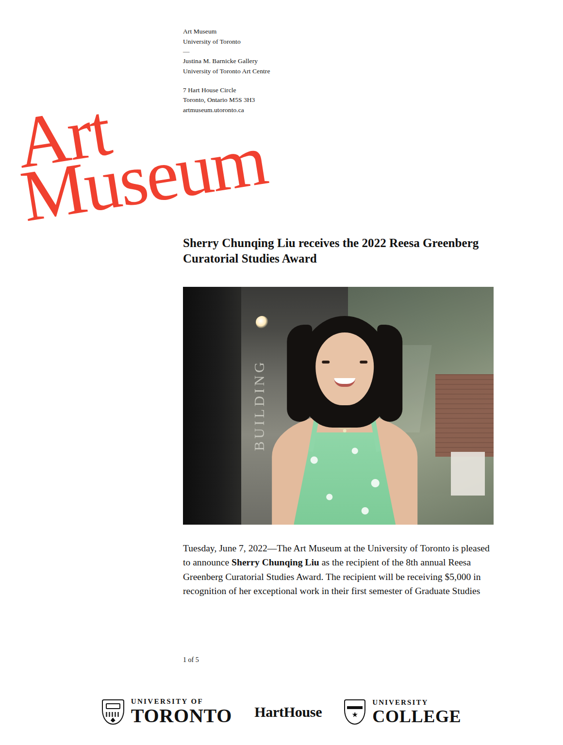Art Museum
Art Museum
University of Toronto — Justina M. Barnicke Gallery
University of Toronto Art Centre
7 Hart House Circle
Toronto, Ontario M5S 3H3
artmuseum.utoronto.ca
Sherry Chunqing Liu receives the 2022 Reesa Greenberg Curatorial Studies Award
BUILDING
Tuesday, June 7, 2022—The Art Museum at the University of Toronto is pleased to announce Sherry Chunqing Liu as the recipient of the 8th annual Reesa Greenberg Curatorial Studies Award. The recipient will be receiving $5,000 in recognition of her exceptional work in their first semester of Graduate Studies
1 of 5
UNIVERSITY OF
TORONTO
HartHouse
UNIVERSITY
COLLEGE